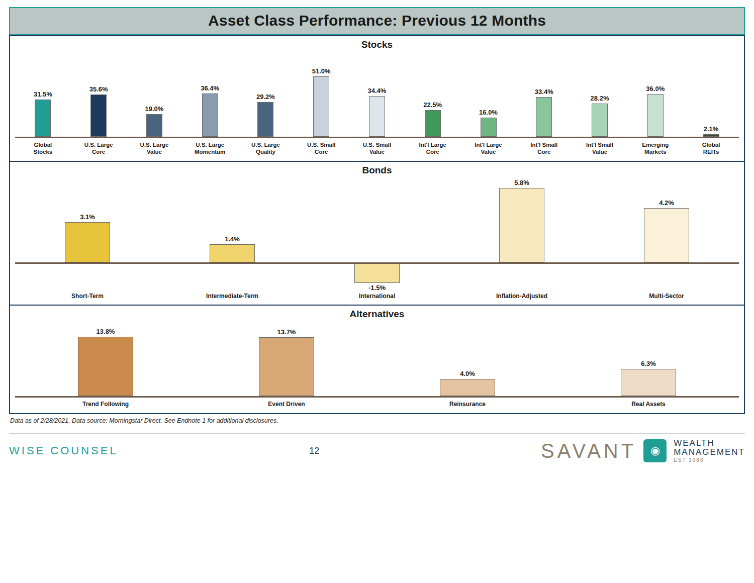Asset Class Performance: Previous 12 Months
Stocks
31.5%
35.6%
19.0%
36.4%
29.2%
51.0%
34.4%
22.5%
16.0%
33.4%
28.2%
36.0%
2.1%
Global
Stocks
U.S. Large
Core
U.S. Large
Value
U.S. Large
Momentum
U.S. Large
Quality
U.S. Small
Core
U.S. Small
Value
Int'l Large
Core
Int'l Large
Value
Int'l Small
Core
Int'l Small
Value
Emerging
Markets
Global
REITs
Bonds
3.1%
1.4%
0
5.8%
4.2%
-1.5%
Short-Term
Intermediate-Term
International
Inflation-Adjusted
Multi-Sector
Alternatives
13.8%
13.7%
4.0%
6.3%
Trend Following
Event Driven
Reinsurance
Real Assets
Data as of 2/28/2021. Data source: Morningstar Direct. See Endnote 1 for additional disclosures.
WISE COUNSEL
12
SAVANT
◉
WEALTH
MANAGEMENTEST 1986